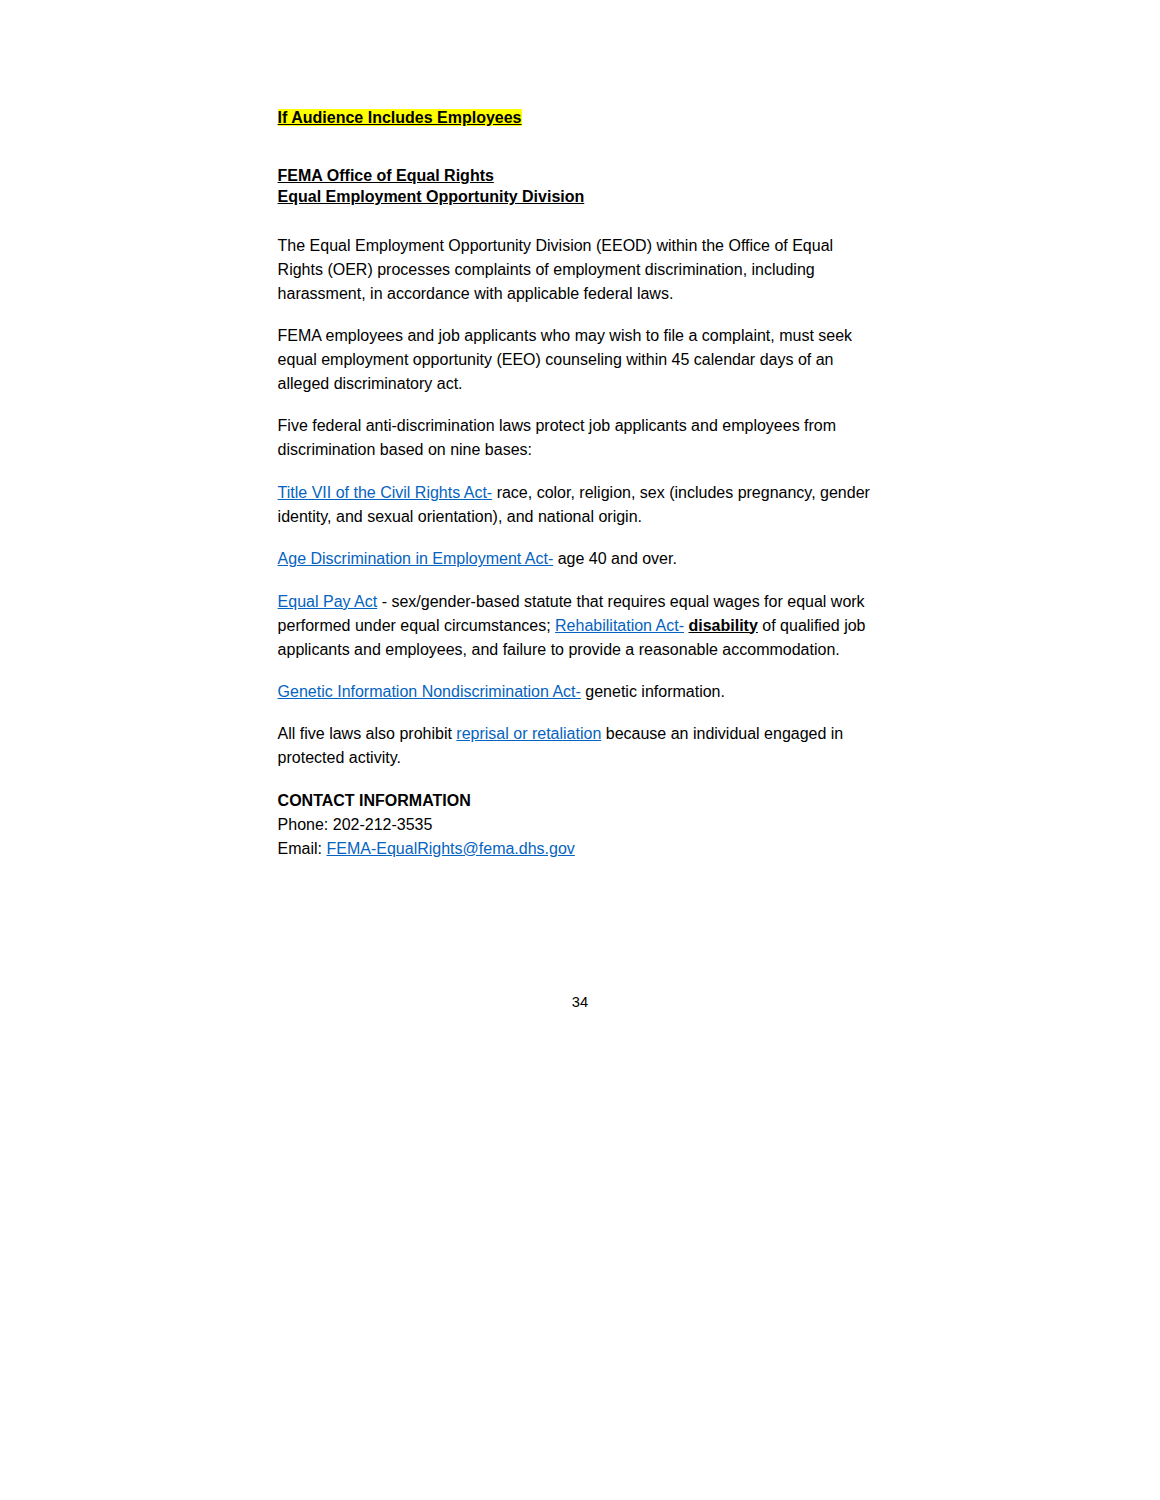If Audience Includes Employees
FEMA Office of Equal Rights
Equal Employment Opportunity Division
The Equal Employment Opportunity Division (EEOD) within the Office of Equal Rights (OER) processes complaints of employment discrimination, including harassment, in accordance with applicable federal laws.
FEMA employees and job applicants who may wish to file a complaint, must seek equal employment opportunity (EEO) counseling within 45 calendar days of an alleged discriminatory act.
Five federal anti-discrimination laws protect job applicants and employees from discrimination based on nine bases:
Title VII of the Civil Rights Act- race, color, religion, sex (includes pregnancy, gender identity, and sexual orientation), and national origin.
Age Discrimination in Employment Act- age 40 and over.
Equal Pay Act - sex/gender-based statute that requires equal wages for equal work performed under equal circumstances; Rehabilitation Act- disability of qualified job applicants and employees, and failure to provide a reasonable accommodation.
Genetic Information Nondiscrimination Act- genetic information.
All five laws also prohibit reprisal or retaliation because an individual engaged in protected activity.
CONTACT INFORMATION
Phone: 202-212-3535
Email: FEMA-EqualRights@fema.dhs.gov
34